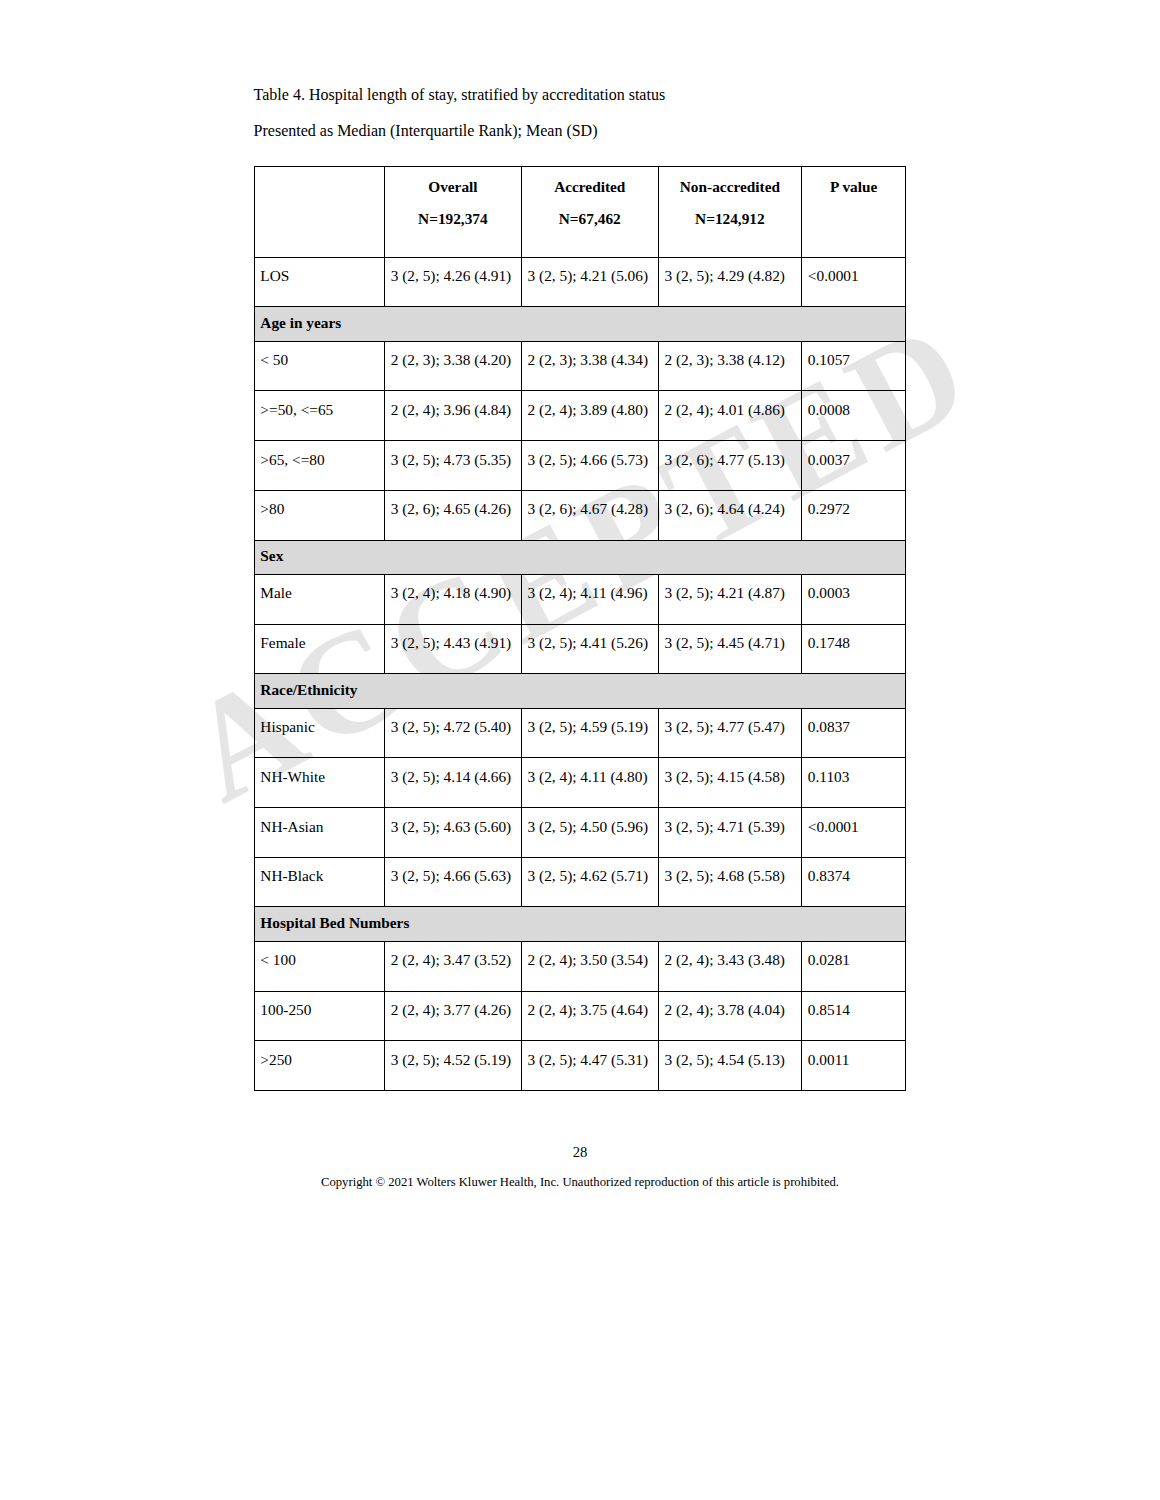ACCEPTED
Table 4. Hospital length of stay, stratified by accreditation status
Presented as Median (Interquartile Rank); Mean (SD)
| | Overall N=192,374 | Accredited N=67,462 | Non-accredited N=124,912 | P value |
| --- | --- | --- | --- | --- |
| LOS | 3 (2, 5); 4.26 (4.91) | 3 (2, 5); 4.21 (5.06) | 3 (2, 5); 4.29 (4.82) | <0.0001 |
| Age in years |
| < 50 | 2 (2, 3); 3.38 (4.20) | 2 (2, 3); 3.38 (4.34) | 2 (2, 3); 3.38 (4.12) | 0.1057 |
| >=50, <=65 | 2 (2, 4); 3.96 (4.84) | 2 (2, 4); 3.89 (4.80) | 2 (2, 4); 4.01 (4.86) | 0.0008 |
| >65, <=80 | 3 (2, 5); 4.73 (5.35) | 3 (2, 5); 4.66 (5.73) | 3 (2, 6); 4.77 (5.13) | 0.0037 |
| >80 | 3 (2, 6); 4.65 (4.26) | 3 (2, 6); 4.67 (4.28) | 3 (2, 6); 4.64 (4.24) | 0.2972 |
| Sex |
| Male | 3 (2, 4); 4.18 (4.90) | 3 (2, 4); 4.11 (4.96) | 3 (2, 5); 4.21 (4.87) | 0.0003 |
| Female | 3 (2, 5); 4.43 (4.91) | 3 (2, 5); 4.41 (5.26) | 3 (2, 5); 4.45 (4.71) | 0.1748 |
| Race/Ethnicity |
| Hispanic | 3 (2, 5); 4.72 (5.40) | 3 (2, 5); 4.59 (5.19) | 3 (2, 5); 4.77 (5.47) | 0.0837 |
| NH-White | 3 (2, 5); 4.14 (4.66) | 3 (2, 4); 4.11 (4.80) | 3 (2, 5); 4.15 (4.58) | 0.1103 |
| NH-Asian | 3 (2, 5); 4.63 (5.60) | 3 (2, 5); 4.50 (5.96) | 3 (2, 5); 4.71 (5.39) | <0.0001 |
| NH-Black | 3 (2, 5); 4.66 (5.63) | 3 (2, 5); 4.62 (5.71) | 3 (2, 5); 4.68 (5.58) | 0.8374 |
| Hospital Bed Numbers |
| < 100 | 2 (2, 4); 3.47 (3.52) | 2 (2, 4); 3.50 (3.54) | 2 (2, 4); 3.43 (3.48) | 0.0281 |
| 100-250 | 2 (2, 4); 3.77 (4.26) | 2 (2, 4); 3.75 (4.64) | 2 (2, 4); 3.78 (4.04) | 0.8514 |
| >250 | 3 (2, 5); 4.52 (5.19) | 3 (2, 5); 4.47 (5.31) | 3 (2, 5); 4.54 (5.13) | 0.0011 |
28
Copyright © 2021 Wolters Kluwer Health, Inc. Unauthorized reproduction of this article is prohibited.